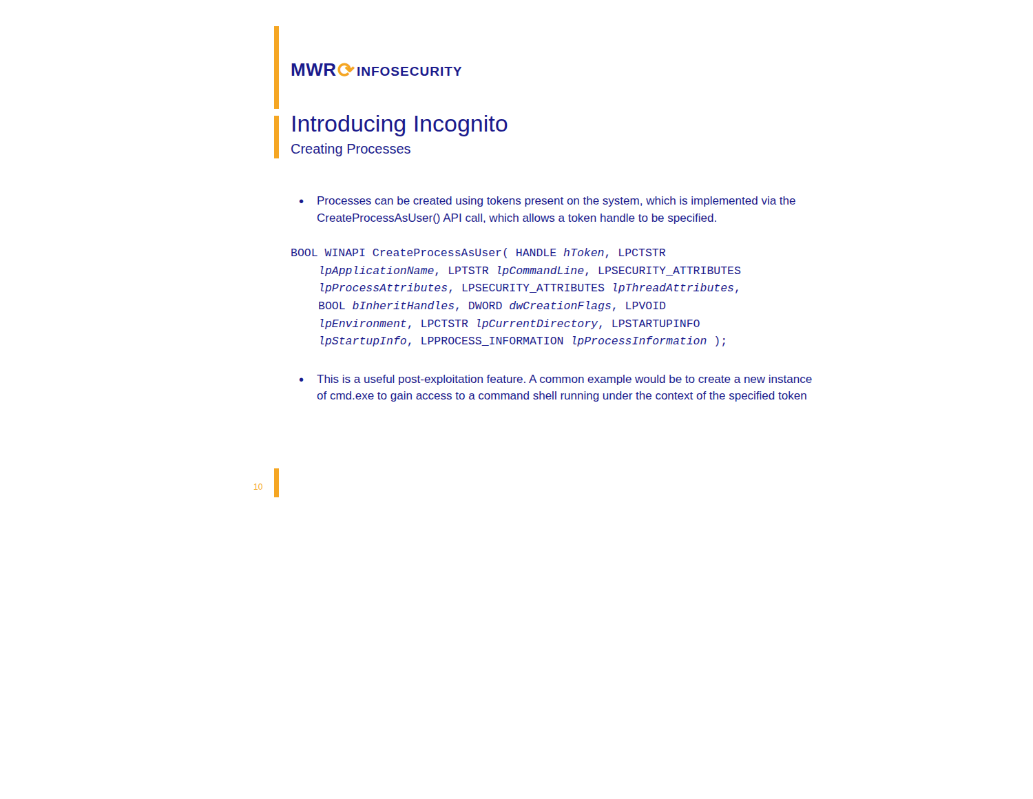MWR⟳INFOSECURITY
Introducing Incognito
Creating Processes
Processes can be created using tokens present on the system, which is implemented via the CreateProcessAsUser() API call, which allows a token handle to be specified.
BOOL WINAPI CreateProcessAsUser( HANDLE hToken, LPCTSTR lpApplicationName, LPTSTR lpCommandLine, LPSECURITY_ATTRIBUTES lpProcessAttributes, LPSECURITY_ATTRIBUTES lpThreadAttributes, BOOL bInheritHandles, DWORD dwCreationFlags, LPVOID lpEnvironment, LPCTSTR lpCurrentDirectory, LPSTARTUPINFO lpStartupInfo, LPPROCESS_INFORMATION lpProcessInformation );
This is a useful post-exploitation feature. A common example would be to create a new instance of cmd.exe to gain access to a command shell running under the context of the specified token
10